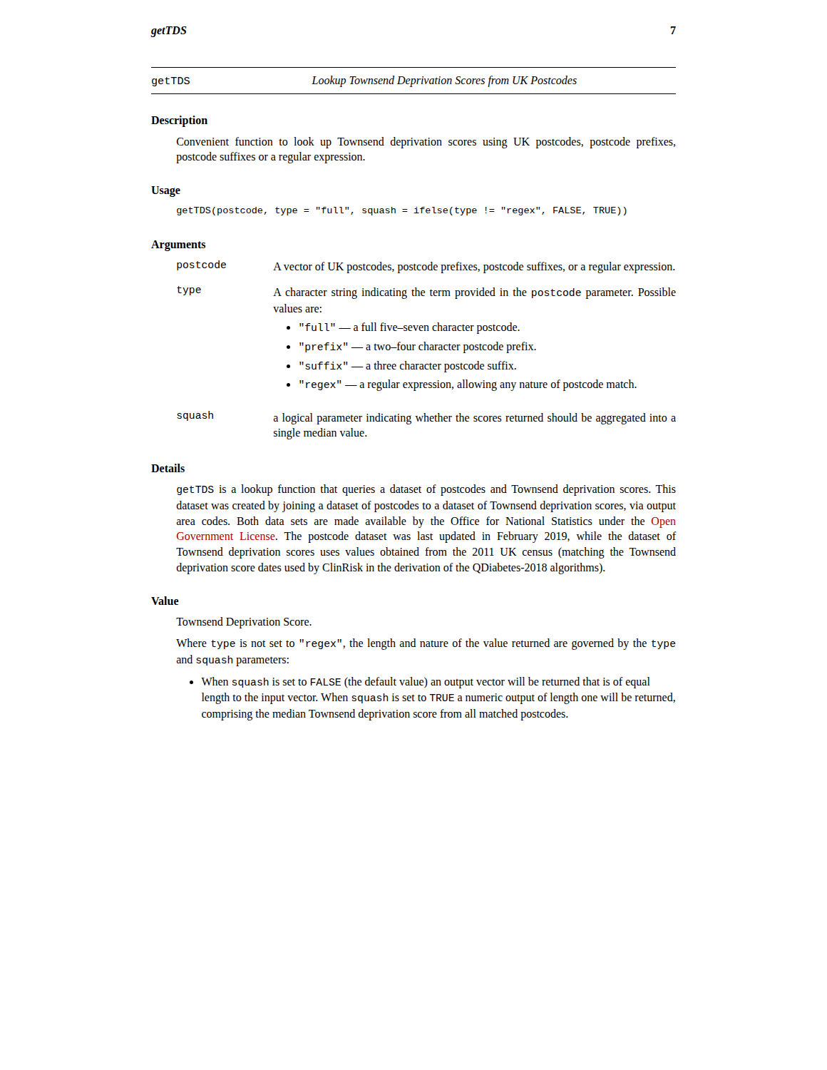getTDS 7
getTDS Lookup Townsend Deprivation Scores from UK Postcodes
Description
Convenient function to look up Townsend deprivation scores using UK postcodes, postcode prefixes, postcode suffixes or a regular expression.
Usage
getTDS(postcode, type = "full", squash = ifelse(type != "regex", FALSE, TRUE))
Arguments
postcode
A vector of UK postcodes, postcode prefixes, postcode suffixes, or a regular expression.
type
A character string indicating the term provided in the postcode parameter. Possible values are:
"full" — a full five–seven character postcode.
"prefix" — a two–four character postcode prefix.
"suffix" — a three character postcode suffix.
"regex" — a regular expression, allowing any nature of postcode match.
squash
a logical parameter indicating whether the scores returned should be aggregated into a single median value.
Details
getTDS is a lookup function that queries a dataset of postcodes and Townsend deprivation scores. This dataset was created by joining a dataset of postcodes to a dataset of Townsend deprivation scores, via output area codes. Both data sets are made available by the Office for National Statistics under the Open Government License. The postcode dataset was last updated in February 2019, while the dataset of Townsend deprivation scores uses values obtained from the 2011 UK census (matching the Townsend deprivation score dates used by ClinRisk in the derivation of the QDiabetes-2018 algorithms).
Value
Townsend Deprivation Score.
Where type is not set to "regex", the length and nature of the value returned are governed by the type and squash parameters:
When squash is set to FALSE (the default value) an output vector will be returned that is of equal length to the input vector. When squash is set to TRUE a numeric output of length one will be returned, comprising the median Townsend deprivation score from all matched postcodes.